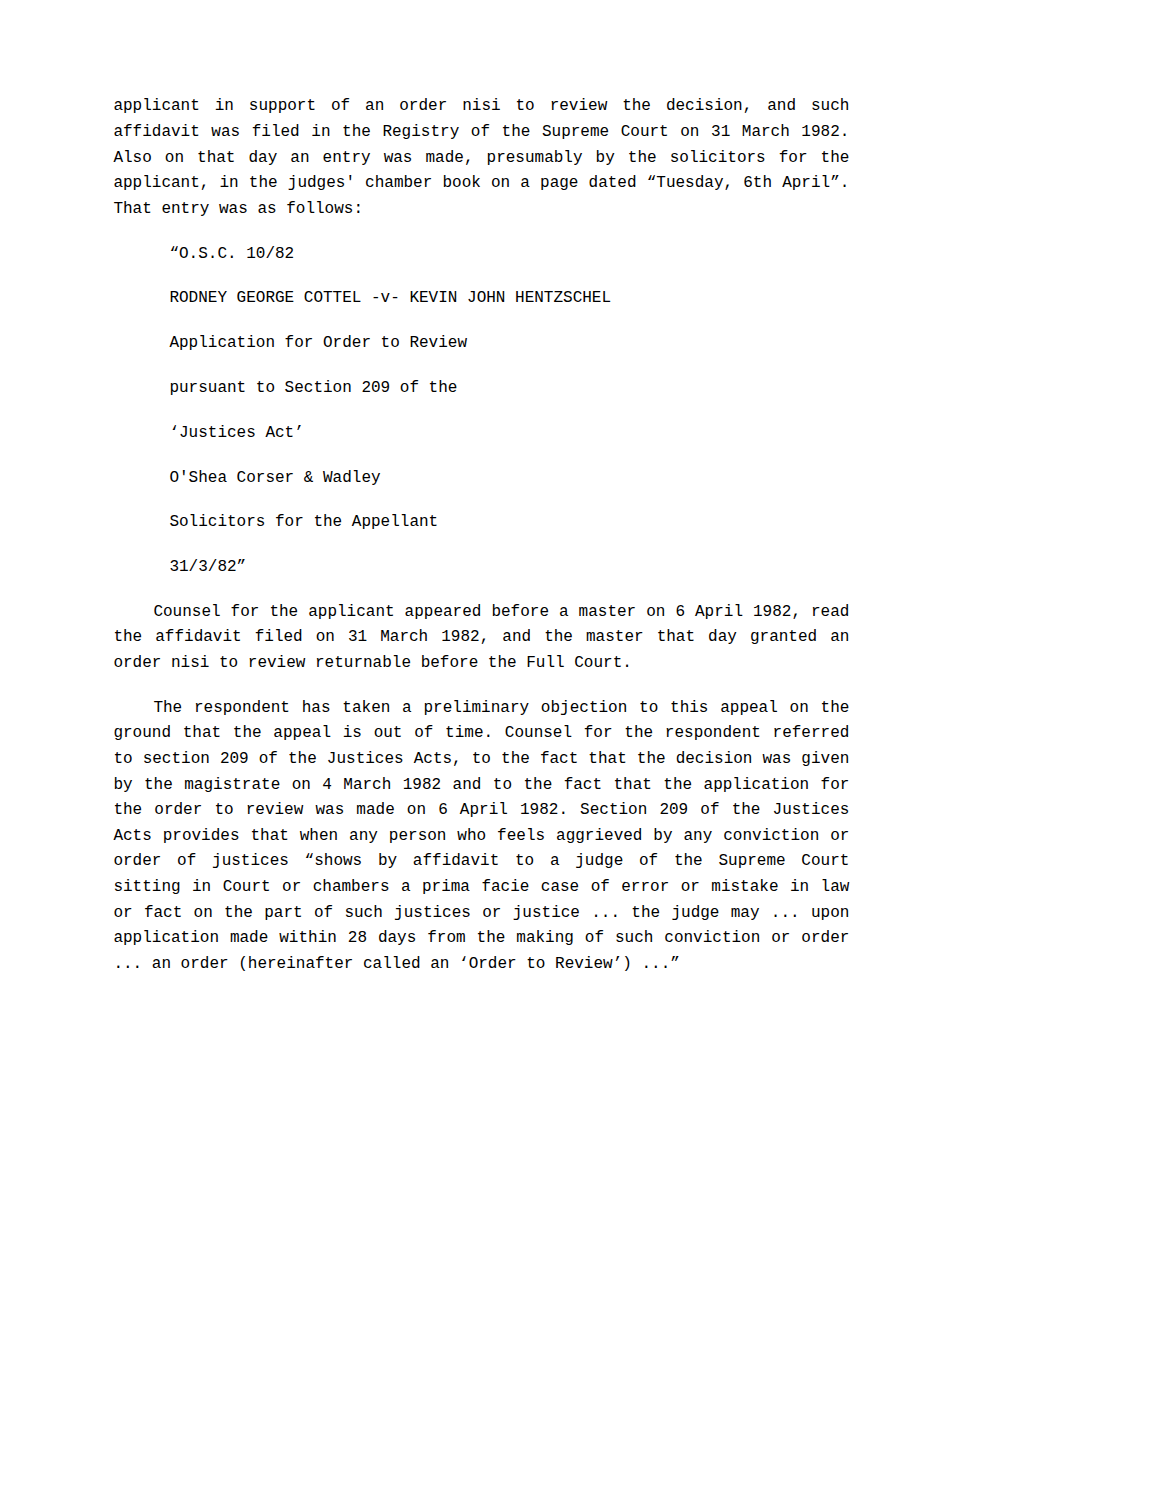applicant in support of an order nisi to review the decision, and such affidavit was filed in the Registry of the Supreme Court on 31 March 1982. Also on that day an entry was made, presumably by the solicitors for the applicant, in the judges' chamber book on a page dated “Tuesday, 6th April”. That entry was as follows:
“O.S.C. 10/82
RODNEY GEORGE COTTEL -v- KEVIN JOHN HENTZSCHEL
Application for Order to Review
pursuant to Section 209 of the
‘Justices Act’
O'Shea Corser & Wadley
Solicitors for the Appellant
31/3/82”
Counsel for the applicant appeared before a master on 6 April 1982, read the affidavit filed on 31 March 1982, and the master that day granted an order nisi to review returnable before the Full Court.
The respondent has taken a preliminary objection to this appeal on the ground that the appeal is out of time. Counsel for the respondent referred to section 209 of the Justices Acts, to the fact that the decision was given by the magistrate on 4 March 1982 and to the fact that the application for the order to review was made on 6 April 1982. Section 209 of the Justices Acts provides that when any person who feels aggrieved by any conviction or order of justices “shows by affidavit to a judge of the Supreme Court sitting in Court or chambers a prima facie case of error or mistake in law or fact on the part of such justices or justice ... the judge may ... upon application made within 28 days from the making of such conviction or order ... an order (hereinafter called an ‘Order to Review’) ...”